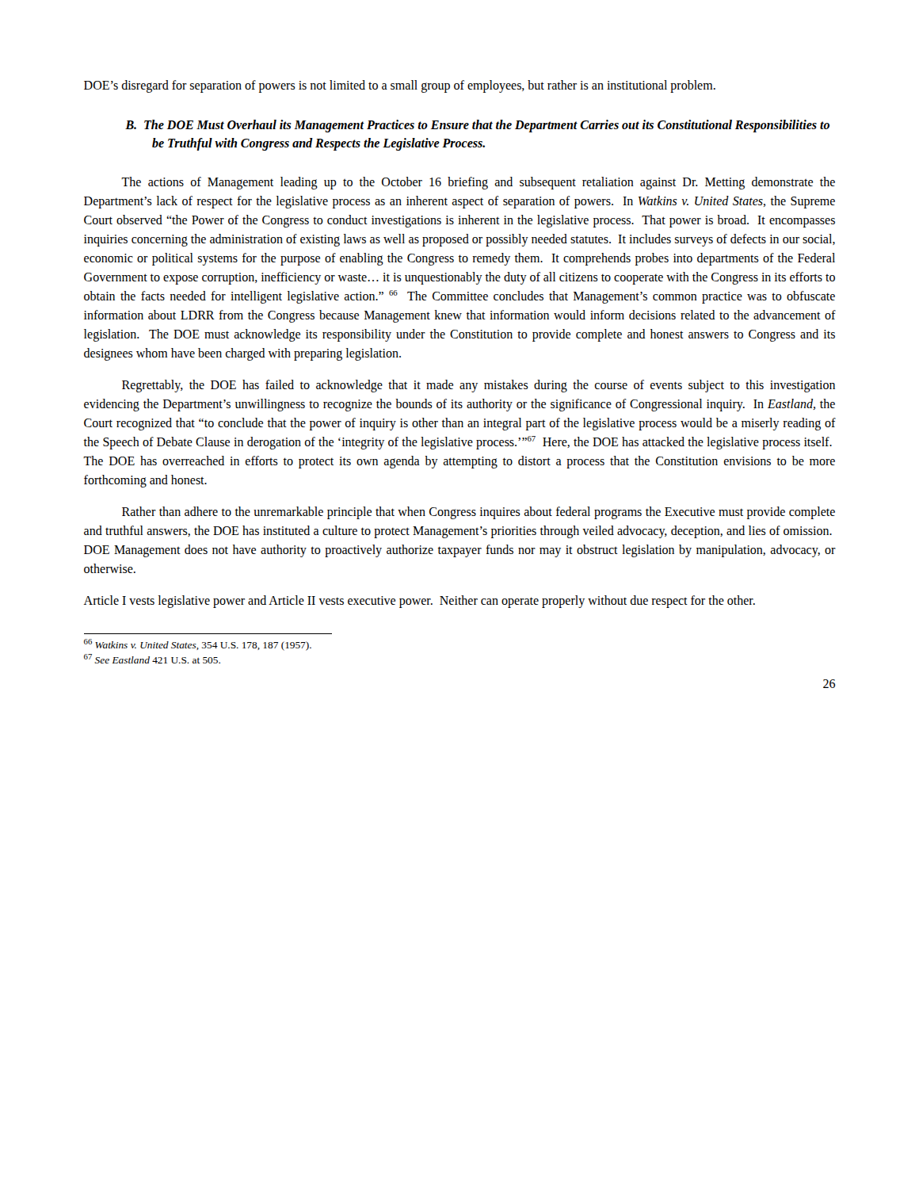DOE’s disregard for separation of powers is not limited to a small group of employees, but rather is an institutional problem.
B. The DOE Must Overhaul its Management Practices to Ensure that the Department Carries out its Constitutional Responsibilities to be Truthful with Congress and Respects the Legislative Process.
The actions of Management leading up to the October 16 briefing and subsequent retaliation against Dr. Metting demonstrate the Department’s lack of respect for the legislative process as an inherent aspect of separation of powers. In Watkins v. United States, the Supreme Court observed “the Power of the Congress to conduct investigations is inherent in the legislative process. That power is broad. It encompasses inquiries concerning the administration of existing laws as well as proposed or possibly needed statutes. It includes surveys of defects in our social, economic or political systems for the purpose of enabling the Congress to remedy them. It comprehends probes into departments of the Federal Government to expose corruption, inefficiency or waste… it is unquestionably the duty of all citizens to cooperate with the Congress in its efforts to obtain the facts needed for intelligent legislative action.” 66 The Committee concludes that Management’s common practice was to obfuscate information about LDRR from the Congress because Management knew that information would inform decisions related to the advancement of legislation. The DOE must acknowledge its responsibility under the Constitution to provide complete and honest answers to Congress and its designees whom have been charged with preparing legislation.
Regrettably, the DOE has failed to acknowledge that it made any mistakes during the course of events subject to this investigation evidencing the Department’s unwillingness to recognize the bounds of its authority or the significance of Congressional inquiry. In Eastland, the Court recognized that “to conclude that the power of inquiry is other than an integral part of the legislative process would be a miserly reading of the Speech of Debate Clause in derogation of the ‘integrity of the legislative process.’”67 Here, the DOE has attacked the legislative process itself. The DOE has overreached in efforts to protect its own agenda by attempting to distort a process that the Constitution envisions to be more forthcoming and honest.
Rather than adhere to the unremarkable principle that when Congress inquires about federal programs the Executive must provide complete and truthful answers, the DOE has instituted a culture to protect Management’s priorities through veiled advocacy, deception, and lies of omission. DOE Management does not have authority to proactively authorize taxpayer funds nor may it obstruct legislation by manipulation, advocacy, or otherwise.
Article I vests legislative power and Article II vests executive power. Neither can operate properly without due respect for the other.
66 Watkins v. United States, 354 U.S. 178, 187 (1957).
67 See Eastland 421 U.S. at 505.
26